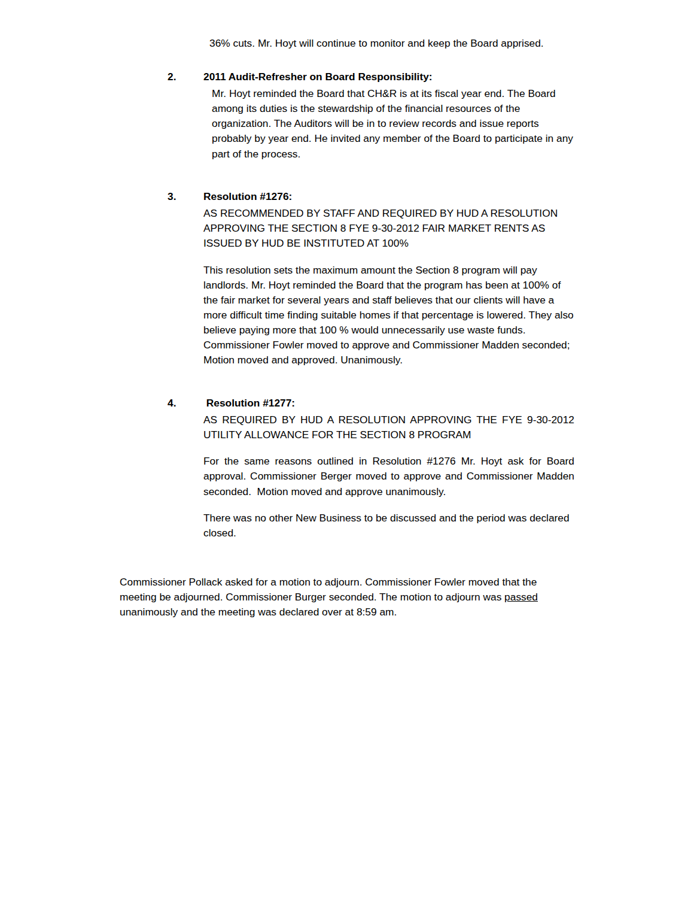36% cuts. Mr. Hoyt will continue to monitor and keep the Board apprised.
2.
2011 Audit-Refresher on Board Responsibility:
Mr. Hoyt reminded the Board that CH&R is at its fiscal year end. The Board among its duties is the stewardship of the financial resources of the organization. The Auditors will be in to review records and issue reports probably by year end. He invited any member of the Board to participate in any part of the process.
3.
Resolution #1276:
AS RECOMMENDED BY STAFF AND REQUIRED BY HUD A RESOLUTION APPROVING THE SECTION 8 FYE 9-30-2012 FAIR MARKET RENTS AS ISSUED BY HUD BE INSTITUTED AT 100%
This resolution sets the maximum amount the Section 8 program will pay landlords. Mr. Hoyt reminded the Board that the program has been at 100% of the fair market for several years and staff believes that our clients will have a more difficult time finding suitable homes if that percentage is lowered. They also believe paying more that 100 % would unnecessarily use waste funds. Commissioner Fowler moved to approve and Commissioner Madden seconded; Motion moved and approved. Unanimously.
4.
Resolution #1277:
AS REQUIRED BY HUD A RESOLUTION APPROVING THE FYE 9-30-2012 UTILITY ALLOWANCE FOR THE SECTION 8 PROGRAM
For the same reasons outlined in Resolution #1276 Mr. Hoyt ask for Board approval. Commissioner Berger moved to approve and Commissioner Madden seconded. Motion moved and approve unanimously.
There was no other New Business to be discussed and the period was declared closed.
Commissioner Pollack asked for a motion to adjourn. Commissioner Fowler moved that the meeting be adjourned. Commissioner Burger seconded. The motion to adjourn was passed unanimously and the meeting was declared over at 8:59 am.